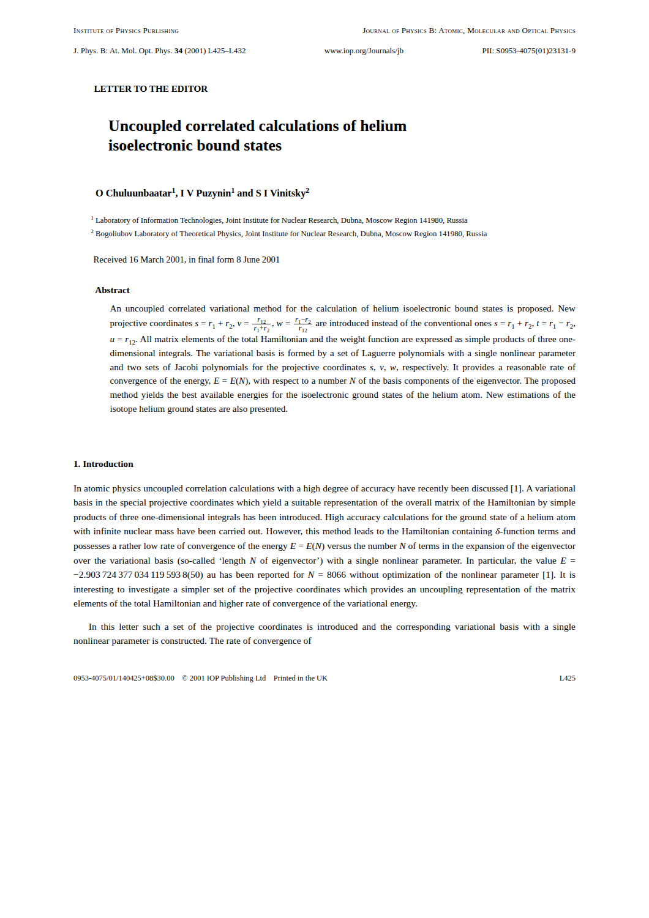Institute of Physics Publishing Journal of Physics B: Atomic, Molecular and Optical Physics
J. Phys. B: At. Mol. Opt. Phys. 34 (2001) L425–L432 www.iop.org/Journals/jb PII: S0953-4075(01)23131-9
LETTER TO THE EDITOR
Uncoupled correlated calculations of helium
isoelectronic bound states
O Chuluunbaatar1, I V Puzynin1 and S I Vinitsky2
1 Laboratory of Information Technologies, Joint Institute for Nuclear Research, Dubna, Moscow Region 141980, Russia
2 Bogoliubov Laboratory of Theoretical Physics, Joint Institute for Nuclear Research, Dubna, Moscow Region 141980, Russia
Received 16 March 2001, in final form 8 June 2001
Abstract
An uncoupled correlated variational method for the calculation of helium isoelectronic bound states is proposed. New projective coordinates s = r1 + r2, v = r12 r1+r2, w = r1−r2 r12 are introduced instead of the conventional ones s = r1 + r2, t = r1 − r2, u = r12. All matrix elements of the total Hamiltonian and the weight function are expressed as simple products of three one-dimensional integrals. The variational basis is formed by a set of Laguerre polynomials with a single nonlinear parameter and two sets of Jacobi polynomials for the projective coordinates s, v, w, respectively. It provides a reasonable rate of convergence of the energy, E = E(N), with respect to a number N of the basis components of the eigenvector. The proposed method yields the best available energies for the isoelectronic ground states of the helium atom. New estimations of the isotope helium ground states are also presented.
1. Introduction
In atomic physics uncoupled correlation calculations with a high degree of accuracy have recently been discussed [1]. A variational basis in the special projective coordinates which yield a suitable representation of the overall matrix of the Hamiltonian by simple products of three one-dimensional integrals has been introduced. High accuracy calculations for the ground state of a helium atom with infinite nuclear mass have been carried out. However, this method leads to the Hamiltonian containing δ-function terms and possesses a rather low rate of convergence of the energy E = E(N) versus the number N of terms in the expansion of the eigenvector over the variational basis (so-called ‘length N of eigenvector’) with a single nonlinear parameter. In particular, the value E = −2.903 724 377 034 119 593 8(50) au has been reported for N = 8066 without optimization of the nonlinear parameter [1]. It is interesting to investigate a simpler set of the projective coordinates which provides an uncoupling representation of the matrix elements of the total Hamiltonian and higher rate of convergence of the variational energy.
In this letter such a set of the projective coordinates is introduced and the corresponding variational basis with a single nonlinear parameter is constructed. The rate of convergence of
0953-4075/01/140425+08$30.00 © 2001 IOP Publishing Ltd Printed in the UK L425